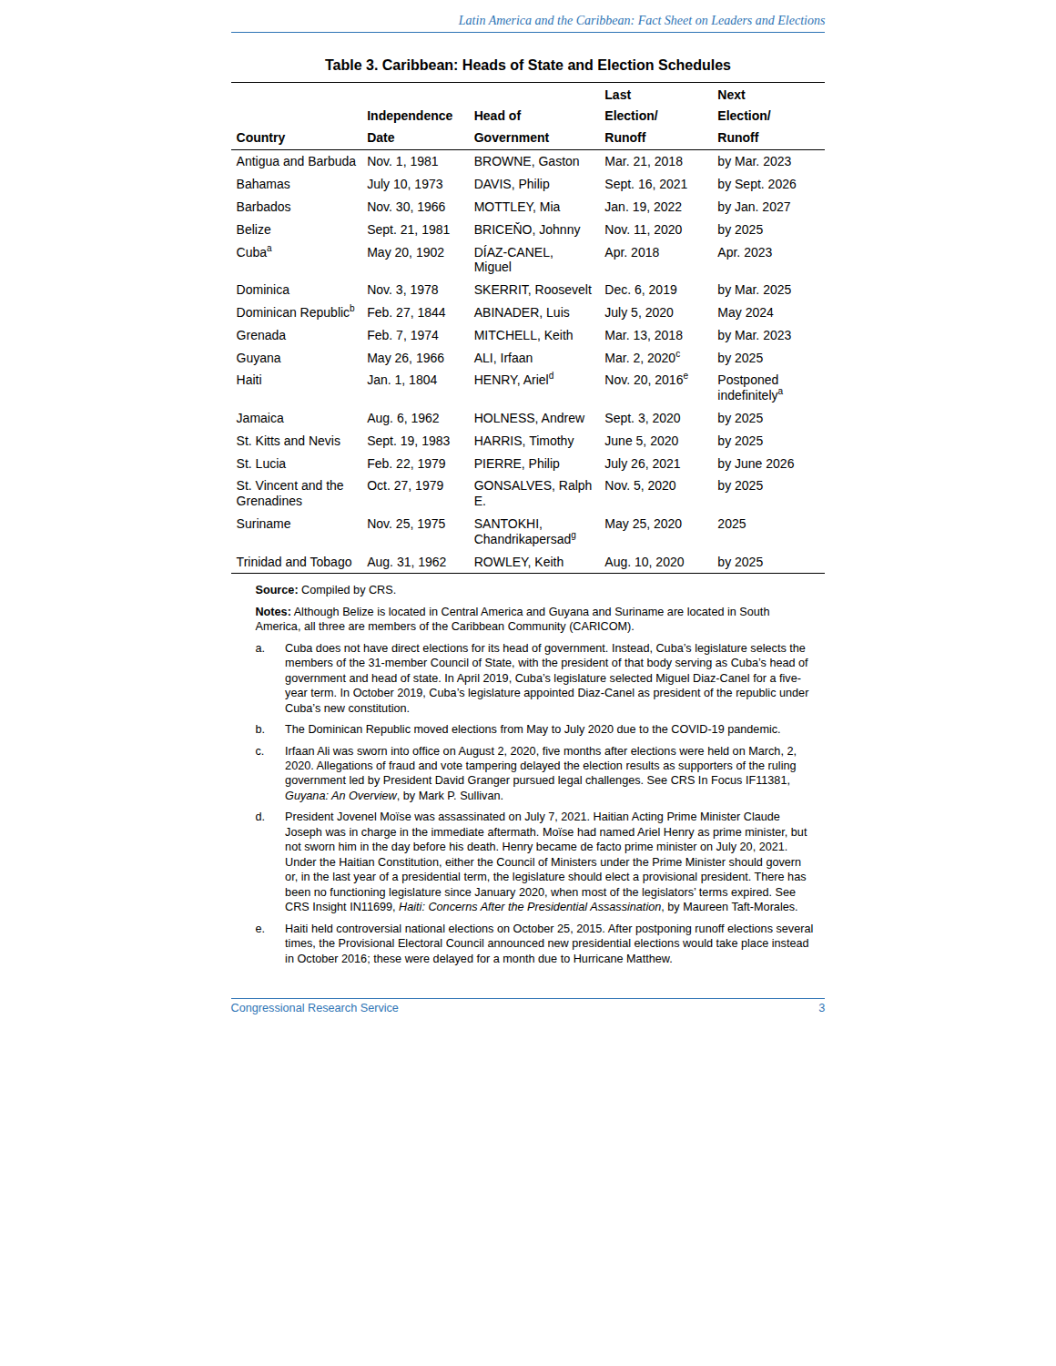Latin America and the Caribbean: Fact Sheet on Leaders and Elections
Table 3. Caribbean: Heads of State and Election Schedules
| | | | Last | Next |
| --- | --- | --- | --- | --- |
| | Independence | Head of | Election/ | Election/ |
| Country | Date | Government | Runoff | Runoff |
| Antigua and Barbuda | Nov. 1, 1981 | BROWNE, Gaston | Mar. 21, 2018 | by Mar. 2023 |
| Bahamas | July 10, 1973 | DAVIS, Philip | Sept. 16, 2021 | by Sept. 2026 |
| Barbados | Nov. 30, 1966 | MOTTLEY, Mia | Jan. 19, 2022 | by Jan. 2027 |
| Belize | Sept. 21, 1981 | BRICEŇO, Johnny | Nov. 11, 2020 | by 2025 |
| Cuba a | May 20, 1902 | DÍAZ-CANEL, Miguel | Apr. 2018 | Apr. 2023 |
| Dominica | Nov. 3, 1978 | SKERRIT, Roosevelt | Dec. 6, 2019 | by Mar. 2025 |
| Dominican Republic b | Feb. 27, 1844 | ABINADER, Luis | July 5, 2020 | May 2024 |
| Grenada | Feb. 7, 1974 | MITCHELL, Keith | Mar. 13, 2018 | by Mar. 2023 |
| Guyana | May 26, 1966 | ALI, Irfaan | Mar. 2, 2020 c | by 2025 |
| Haiti | Jan. 1, 1804 | HENRY, Ariel d | Nov. 20, 2016 e | Postponed indefinitely a |
| Jamaica | Aug. 6, 1962 | HOLNESS, Andrew | Sept. 3, 2020 | by 2025 |
| St. Kitts and Nevis | Sept. 19, 1983 | HARRIS, Timothy | June 5, 2020 | by 2025 |
| St. Lucia | Feb. 22, 1979 | PIERRE, Philip | July 26, 2021 | by June 2026 |
| St. Vincent and the Grenadines | Oct. 27, 1979 | GONSALVES, Ralph E. | Nov. 5, 2020 | by 2025 |
| Suriname | Nov. 25, 1975 | SANTOKHI, Chandrikapersad g | May 25, 2020 | 2025 |
| Trinidad and Tobago | Aug. 31, 1962 | ROWLEY, Keith | Aug. 10, 2020 | by 2025 |
Source: Compiled by CRS.
Notes: Although Belize is located in Central America and Guyana and Suriname are located in South America, all three are members of the Caribbean Community (CARICOM).
a. Cuba does not have direct elections for its head of government. Instead, Cuba’s legislature selects the members of the 31-member Council of State, with the president of that body serving as Cuba’s head of government and head of state. In April 2019, Cuba’s legislature selected Miguel Diaz-Canel for a five-year term. In October 2019, Cuba’s legislature appointed Diaz-Canel as president of the republic under Cuba’s new constitution.
b. The Dominican Republic moved elections from May to July 2020 due to the COVID-19 pandemic.
c. Irfaan Ali was sworn into office on August 2, 2020, five months after elections were held on March, 2, 2020. Allegations of fraud and vote tampering delayed the election results as supporters of the ruling government led by President David Granger pursued legal challenges. See CRS In Focus IF11381, Guyana: An Overview, by Mark P. Sullivan.
d. President Jovenel Moïse was assassinated on July 7, 2021. Haitian Acting Prime Minister Claude Joseph was in charge in the immediate aftermath. Moïse had named Ariel Henry as prime minister, but not sworn him in the day before his death. Henry became de facto prime minister on July 20, 2021. Under the Haitian Constitution, either the Council of Ministers under the Prime Minister should govern or, in the last year of a presidential term, the legislature should elect a provisional president. There has been no functioning legislature since January 2020, when most of the legislators’ terms expired. See CRS Insight IN11699, Haiti: Concerns After the Presidential Assassination, by Maureen Taft-Morales.
e. Haiti held controversial national elections on October 25, 2015. After postponing runoff elections several times, the Provisional Electoral Council announced new presidential elections would take place instead in October 2016; these were delayed for a month due to Hurricane Matthew.
Congressional Research Service 3